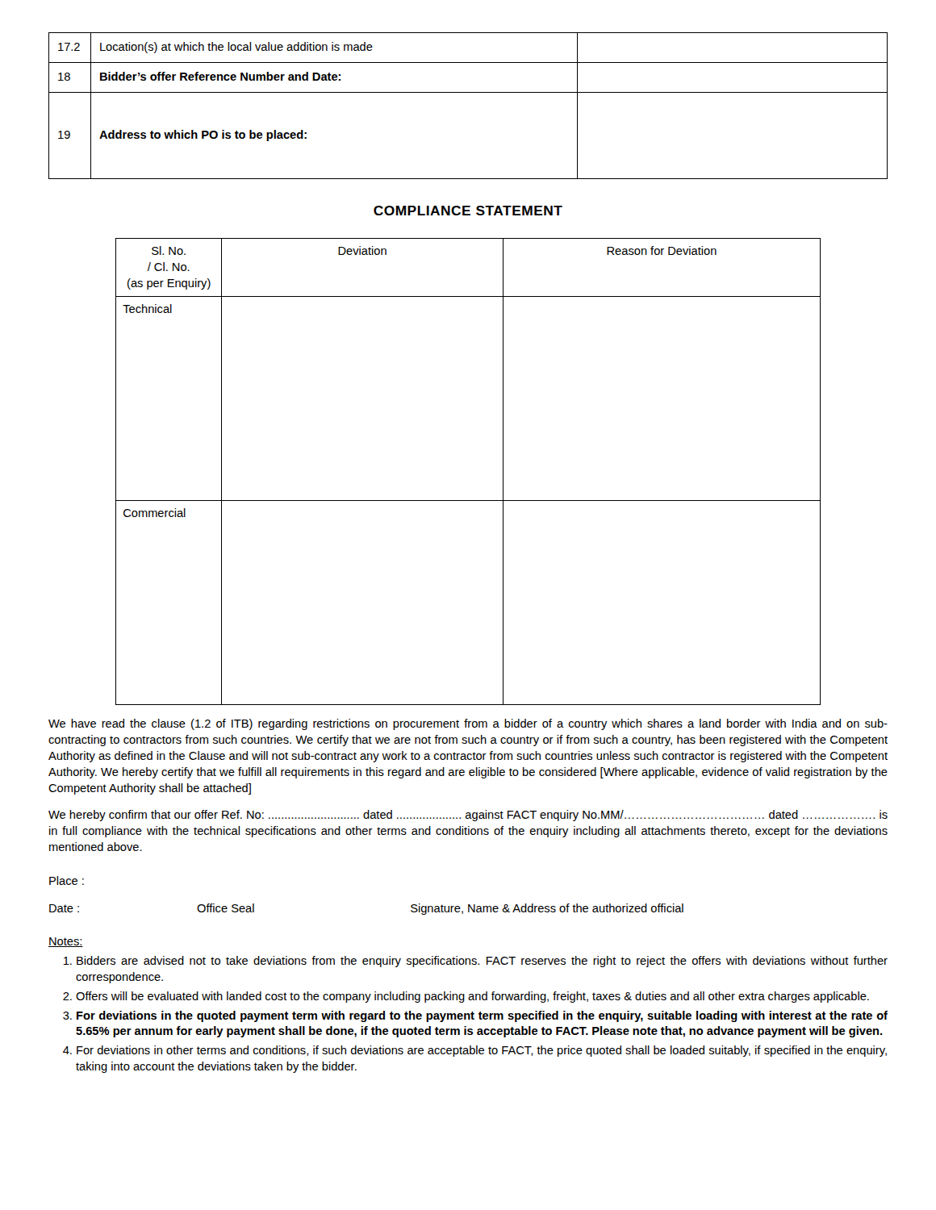| 17.2 | Location(s) at which the local value addition is made | |
| 18 | Bidder’s offer Reference Number and Date: | |
| 19 | Address to which PO is to be placed: | |
COMPLIANCE STATEMENT
| Sl. No. / Cl. No. (as per Enquiry) | Deviation | Reason for Deviation |
| --- | --- | --- |
| Technical | | |
| Commercial | | |
We have read the clause (1.2 of ITB) regarding restrictions on procurement from a bidder of a country which shares a land border with India and on sub-contracting to contractors from such countries. We certify that we are not from such a country or if from such a country, has been registered with the Competent Authority as defined in the Clause and will not sub-contract any work to a contractor from such countries unless such contractor is registered with the Competent Authority. We hereby certify that we fulfill all requirements in this regard and are eligible to be considered [Where applicable, evidence of valid registration by the Competent Authority shall be attached]
We hereby confirm that our offer Ref. No: ............................ dated .................... against FACT enquiry No.MM/……………………………… dated ………………. is in full compliance with the technical specifications and other terms and conditions of the enquiry including all attachments thereto, except for the deviations mentioned above.
Place :
Date : Office Seal Signature, Name & Address of the authorized official
Notes:
Bidders are advised not to take deviations from the enquiry specifications. FACT reserves the right to reject the offers with deviations without further correspondence.
Offers will be evaluated with landed cost to the company including packing and forwarding, freight, taxes & duties and all other extra charges applicable.
For deviations in the quoted payment term with regard to the payment term specified in the enquiry, suitable loading with interest at the rate of 5.65% per annum for early payment shall be done, if the quoted term is acceptable to FACT. Please note that, no advance payment will be given.
For deviations in other terms and conditions, if such deviations are acceptable to FACT, the price quoted shall be loaded suitably, if specified in the enquiry, taking into account the deviations taken by the bidder.